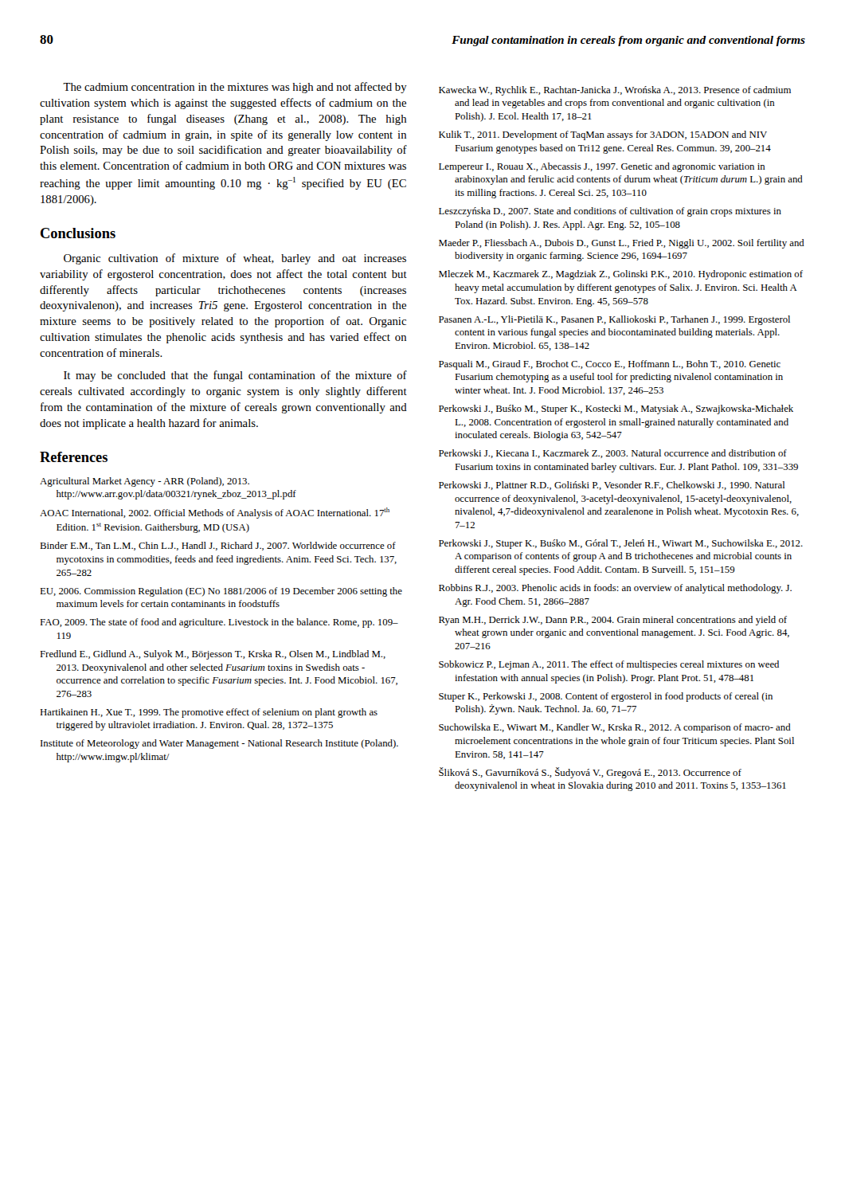80
Fungal contamination in cereals from organic and conventional forms
The cadmium concentration in the mixtures was high and not affected by cultivation system which is against the suggested effects of cadmium on the plant resistance to fungal diseases (Zhang et al., 2008). The high concentration of cadmium in grain, in spite of its generally low content in Polish soils, may be due to soil sacidification and greater bioavailability of this element. Concentration of cadmium in both ORG and CON mixtures was reaching the upper limit amounting 0.10 mg · kg–1 specified by EU (EC 1881/2006).
Conclusions
Organic cultivation of mixture of wheat, barley and oat increases variability of ergosterol concentration, does not affect the total content but differently affects particular trichothecenes contents (increases deoxynivalenon), and increases Tri5 gene. Ergosterol concentration in the mixture seems to be positively related to the proportion of oat. Organic cultivation stimulates the phenolic acids synthesis and has varied effect on concentration of minerals.
It may be concluded that the fungal contamination of the mixture of cereals cultivated accordingly to organic system is only slightly different from the contamination of the mixture of cereals grown conventionally and does not implicate a health hazard for animals.
References
Agricultural Market Agency - ARR (Poland), 2013. http://www.arr.gov.pl/data/00321/rynek_zboz_2013_pl.pdf
AOAC International, 2002. Official Methods of Analysis of AOAC International. 17th Edition. 1st Revision. Gaithersburg, MD (USA)
Binder E.M., Tan L.M., Chin L.J., Handl J., Richard J., 2007. Worldwide occurrence of mycotoxins in commodities, feeds and feed ingredients. Anim. Feed Sci. Tech. 137, 265–282
EU, 2006. Commission Regulation (EC) No 1881/2006 of 19 December 2006 setting the maximum levels for certain contaminants in foodstuffs
FAO, 2009. The state of food and agriculture. Livestock in the balance. Rome, pp. 109–119
Fredlund E., Gidlund A., Sulyok M., Börjesson T., Krska R., Olsen M., Lindblad M., 2013. Deoxynivalenol and other selected Fusarium toxins in Swedish oats - occurrence and correlation to specific Fusarium species. Int. J. Food Micobiol. 167, 276–283
Hartikainen H., Xue T., 1999. The promotive effect of selenium on plant growth as triggered by ultraviolet irradiation. J. Environ. Qual. 28, 1372–1375
Institute of Meteorology and Water Management - National Research Institute (Poland). http://www.imgw.pl/klimat/
Kawecka W., Rychlik E., Rachtan-Janicka J., Wrońska A., 2013. Presence of cadmium and lead in vegetables and crops from conventional and organic cultivation (in Polish). J. Ecol. Health 17, 18–21
Kulik T., 2011. Development of TaqMan assays for 3ADON, 15ADON and NIV Fusarium genotypes based on Tri12 gene. Cereal Res. Commun. 39, 200–214
Lempereur I., Rouau X., Abecassis J., 1997. Genetic and agronomic variation in arabinoxylan and ferulic acid contents of durum wheat (Triticum durum L.) grain and its milling fractions. J. Cereal Sci. 25, 103–110
Leszczyńska D., 2007. State and conditions of cultivation of grain crops mixtures in Poland (in Polish). J. Res. Appl. Agr. Eng. 52, 105–108
Maeder P., Fliessbach A., Dubois D., Gunst L., Fried P., Niggli U., 2002. Soil fertility and biodiversity in organic farming. Science 296, 1694–1697
Mleczek M., Kaczmarek Z., Magdziak Z., Golinski P.K., 2010. Hydroponic estimation of heavy metal accumulation by different genotypes of Salix. J. Environ. Sci. Health A Tox. Hazard. Subst. Environ. Eng. 45, 569–578
Pasanen A.-L., Yli-Pietilä K., Pasanen P., Kalliokoski P., Tarhanen J., 1999. Ergosterol content in various fungal species and biocontaminated building materials. Appl. Environ. Microbiol. 65, 138–142
Pasquali M., Giraud F., Brochot C., Cocco E., Hoffmann L., Bohn T., 2010. Genetic Fusarium chemotyping as a useful tool for predicting nivalenol contamination in winter wheat. Int. J. Food Microbiol. 137, 246–253
Perkowski J., Buśko M., Stuper K., Kostecki M., Matysiak A., Szwajkowska-Michałek L., 2008. Concentration of ergosterol in small-grained naturally contaminated and inoculated cereals. Biologia 63, 542–547
Perkowski J., Kiecana I., Kaczmarek Z., 2003. Natural occurrence and distribution of Fusarium toxins in contaminated barley cultivars. Eur. J. Plant Pathol. 109, 331–339
Perkowski J., Plattner R.D., Goliński P., Vesonder R.F., Chelkowski J., 1990. Natural occurrence of deoxynivalenol, 3-acetyl-deoxynivalenol, 15-acetyl-deoxynivalenol, nivalenol, 4,7-dideoxynivalenol and zearalenone in Polish wheat. Mycotoxin Res. 6, 7–12
Perkowski J., Stuper K., Buśko M., Góral T., Jeleń H., Wiwart M., Suchowilska E., 2012. A comparison of contents of group A and B trichothecenes and microbial counts in different cereal species. Food Addit. Contam. B Surveill. 5, 151–159
Robbins R.J., 2003. Phenolic acids in foods: an overview of analytical methodology. J. Agr. Food Chem. 51, 2866–2887
Ryan M.H., Derrick J.W., Dann P.R., 2004. Grain mineral concentrations and yield of wheat grown under organic and conventional management. J. Sci. Food Agric. 84, 207–216
Sobkowicz P., Lejman A., 2011. The effect of multispecies cereal mixtures on weed infestation with annual species (in Polish). Progr. Plant Prot. 51, 478–481
Stuper K., Perkowski J., 2008. Content of ergosterol in food products of cereal (in Polish). Żywn. Nauk. Technol. Ja. 60, 71–77
Suchowilska E., Wiwart M., Kandler W., Krska R., 2012. A comparison of macro- and microelement concentrations in the whole grain of four Triticum species. Plant Soil Environ. 58, 141–147
Šliková S., Gavurníková S., Šudyová V., Gregová E., 2013. Occurrence of deoxynivalenol in wheat in Slovakia during 2010 and 2011. Toxins 5, 1353–1361